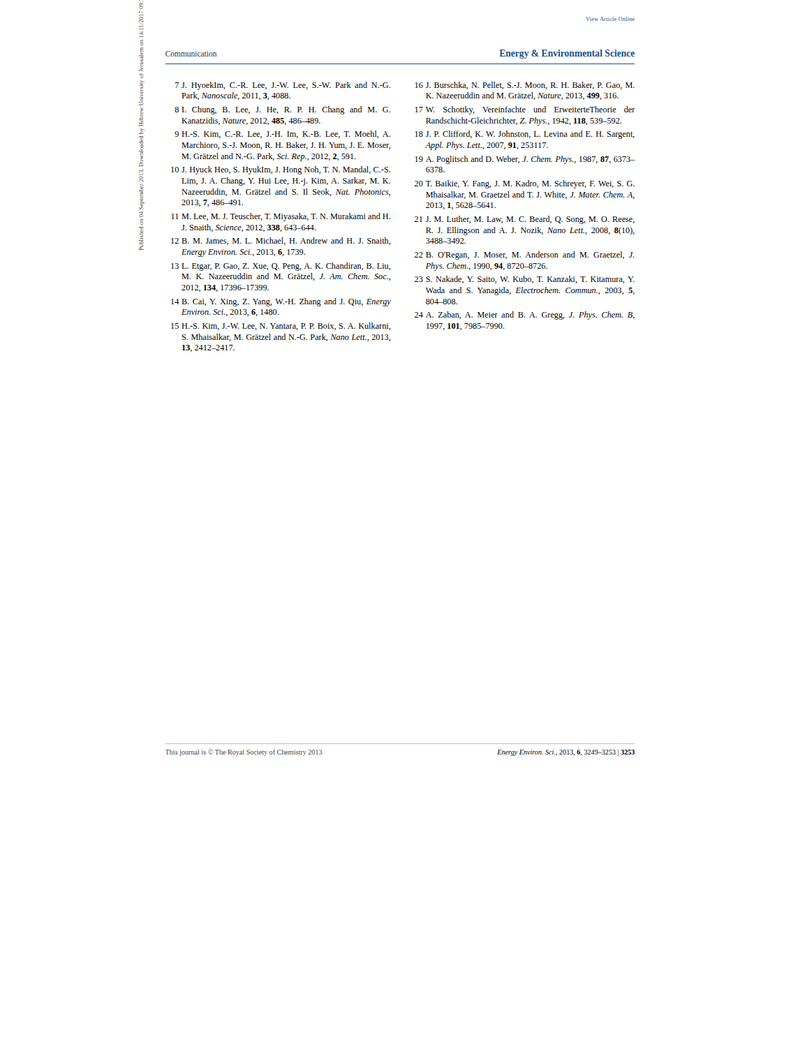View Article Online
Communication
Energy & Environmental Science
Published on 04 September 2013. Downloaded by Hebrew University of Jerusalem on 14/11/2017 09:39:24.
J. HyoekIm, C.-R. Lee, J.-W. Lee, S.-W. Park and N.-G. Park, Nanoscale, 2011, 3, 4088.
I. Chung, B. Lee, J. He, R. P. H. Chang and M. G. Kanatzidis, Nature, 2012, 485, 486–489.
H.-S. Kim, C.-R. Lee, J.-H. Im, K.-B. Lee, T. Moehl, A. Marchioro, S.-J. Moon, R. H. Baker, J. H. Yum, J. E. Moser, M. Grätzel and N.-G. Park, Sci. Rep., 2012, 2, 591.
J. Hyuck Heo, S. HyukIm, J. Hong Noh, T. N. Mandal, C.-S. Lim, J. A. Chang, Y. Hui Lee, H.-j. Kim, A. Sarkar, M. K. Nazeeruddin, M. Grätzel and S. Il Seok, Nat. Photonics, 2013, 7, 486–491.
M. Lee, M. J. Teuscher, T. Miyasaka, T. N. Murakami and H. J. Snaith, Science, 2012, 338, 643–644.
B. M. James, M. L. Michael, H. Andrew and H. J. Snaith, Energy Environ. Sci., 2013, 6, 1739.
L. Etgar, P. Gao, Z. Xue, Q. Peng, A. K. Chandiran, B. Liu, M. K. Nazeeruddin and M. Grätzel, J. Am. Chem. Soc., 2012, 134, 17396–17399.
B. Cai, Y. Xing, Z. Yang, W.-H. Zhang and J. Qiu, Energy Environ. Sci., 2013, 6, 1480.
H.-S. Kim, J.-W. Lee, N. Yantara, P. P. Boix, S. A. Kulkarni, S. Mhaisalkar, M. Grätzel and N.-G. Park, Nano Lett., 2013, 13, 2412–2417.
J. Burschka, N. Pellet, S.-J. Moon, R. H. Baker, P. Gao, M. K. Nazeeruddin and M. Grätzel, Nature, 2013, 499, 316.
W. Schottky, Vereinfachte und ErweiterteTheorie der Randschicht-Gleichrichter, Z. Phys., 1942, 118, 539–592.
J. P. Clifford, K. W. Johnston, L. Levina and E. H. Sargent, Appl. Phys. Lett., 2007, 91, 253117.
A. Poglitsch and D. Weber, J. Chem. Phys., 1987, 87, 6373–6378.
T. Baikie, Y. Fang, J. M. Kadro, M. Schreyer, F. Wei, S. G. Mhaisalkar, M. Graetzel and T. J. White, J. Mater. Chem. A, 2013, 1, 5628–5641.
J. M. Luther, M. Law, M. C. Beard, Q. Song, M. O. Reese, R. J. Ellingson and A. J. Nozik, Nano Lett., 2008, 8(10), 3488–3492.
B. O'Regan, J. Moser, M. Anderson and M. Graetzel, J. Phys. Chem., 1990, 94, 8720–8726.
S. Nakade, Y. Saito, W. Kubo, T. Kanzaki, T. Kitamura, Y. Wada and S. Yanagida, Electrochem. Commun., 2003, 5, 804–808.
A. Zaban, A. Meier and B. A. Gregg, J. Phys. Chem. B, 1997, 101, 7985–7990.
This journal is © The Royal Society of Chemistry 2013
Energy Environ. Sci., 2013, 6, 3249–3253 | 3253